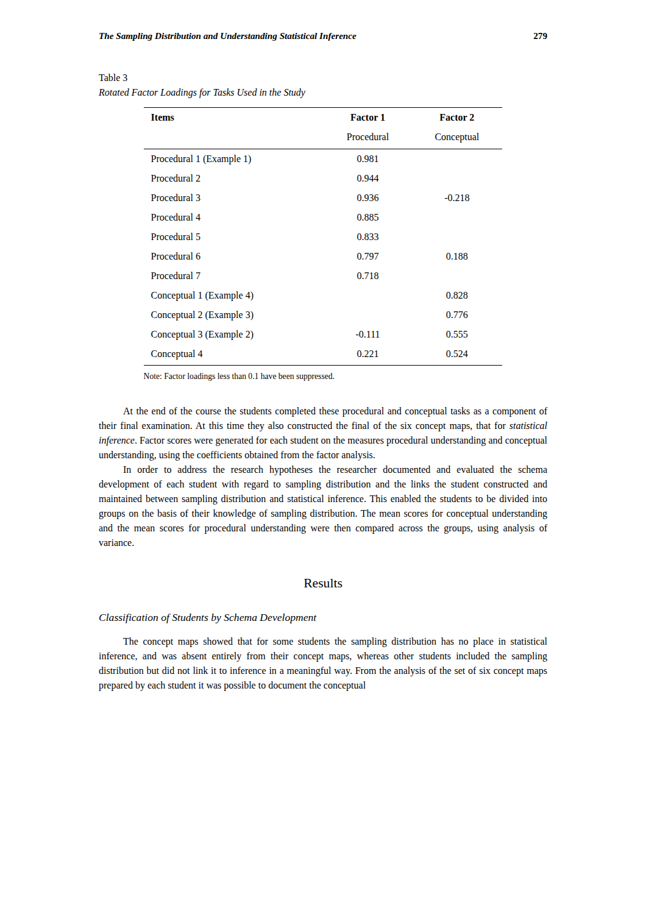The Sampling Distribution and Understanding Statistical Inference 279
Table 3 Rotated Factor Loadings for Tasks Used in the Study
| Items | Factor 1 | Factor 2 |
| --- | --- | --- |
| | Procedural | Conceptual |
| Procedural 1 (Example 1) | 0.981 | |
| Procedural 2 | 0.944 | |
| Procedural 3 | 0.936 | -0.218 |
| Procedural 4 | 0.885 | |
| Procedural 5 | 0.833 | |
| Procedural 6 | 0.797 | 0.188 |
| Procedural 7 | 0.718 | |
| Conceptual 1 (Example 4) | | 0.828 |
| Conceptual 2 (Example 3) | | 0.776 |
| Conceptual 3 (Example 2) | -0.111 | 0.555 |
| Conceptual 4 | 0.221 | 0.524 |
Note: Factor loadings less than 0.1 have been suppressed.
At the end of the course the students completed these procedural and conceptual tasks as a component of their final examination. At this time they also constructed the final of the six concept maps, that for statistical inference. Factor scores were generated for each student on the measures procedural understanding and conceptual understanding, using the coefficients obtained from the factor analysis.
In order to address the research hypotheses the researcher documented and evaluated the schema development of each student with regard to sampling distribution and the links the student constructed and maintained between sampling distribution and statistical inference. This enabled the students to be divided into groups on the basis of their knowledge of sampling distribution. The mean scores for conceptual understanding and the mean scores for procedural understanding were then compared across the groups, using analysis of variance.
Results
Classification of Students by Schema Development
The concept maps showed that for some students the sampling distribution has no place in statistical inference, and was absent entirely from their concept maps, whereas other students included the sampling distribution but did not link it to inference in a meaningful way. From the analysis of the set of six concept maps prepared by each student it was possible to document the conceptual